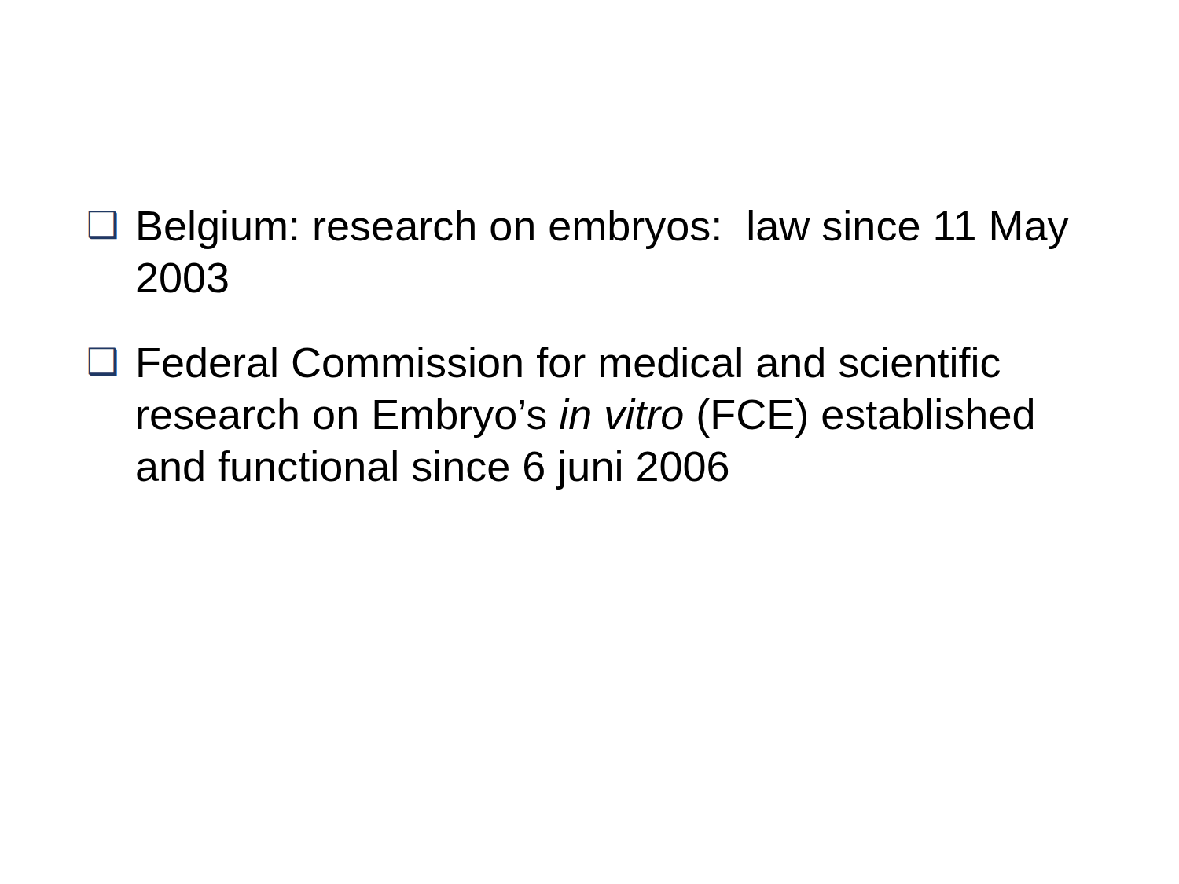Belgium: research on embryos: law since 11 May 2003
Federal Commission for medical and scientific research on Embryo’s in vitro (FCE) established and functional since 6 juni 2006